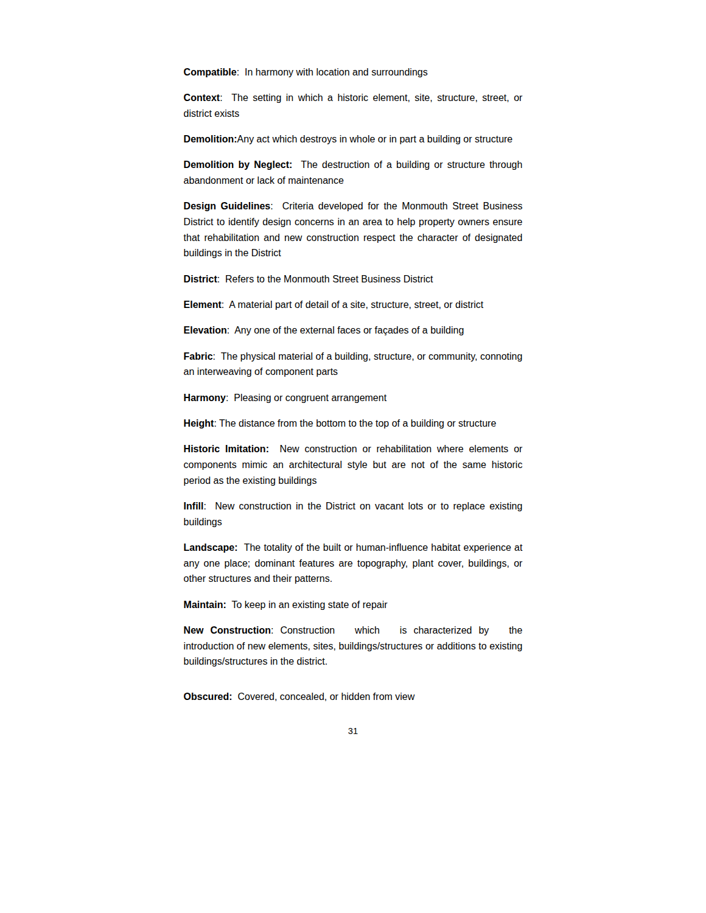Compatible: In harmony with location and surroundings
Context: The setting in which a historic element, site, structure, street, or district exists
Demolition: Any act which destroys in whole or in part a building or structure
Demolition by Neglect: The destruction of a building or structure through abandonment or lack of maintenance
Design Guidelines: Criteria developed for the Monmouth Street Business District to identify design concerns in an area to help property owners ensure that rehabilitation and new construction respect the character of designated buildings in the District
District: Refers to the Monmouth Street Business District
Element: A material part of detail of a site, structure, street, or district
Elevation: Any one of the external faces or façades of a building
Fabric: The physical material of a building, structure, or community, connoting an interweaving of component parts
Harmony: Pleasing or congruent arrangement
Height: The distance from the bottom to the top of a building or structure
Historic Imitation: New construction or rehabilitation where elements or components mimic an architectural style but are not of the same historic period as the existing buildings
Infill: New construction in the District on vacant lots or to replace existing buildings
Landscape: The totality of the built or human-influence habitat experience at any one place; dominant features are topography, plant cover, buildings, or other structures and their patterns.
Maintain: To keep in an existing state of repair
New Construction: Construction which is characterized by the introduction of new elements, sites, buildings/structures or additions to existing buildings/structures in the district.
Obscured: Covered, concealed, or hidden from view
31